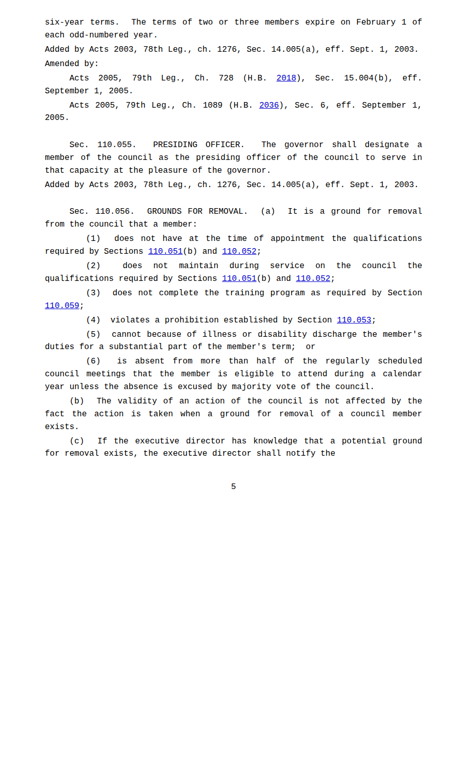six-year terms. The terms of two or three members expire on February 1 of each odd-numbered year.
Added by Acts 2003, 78th Leg., ch. 1276, Sec. 14.005(a), eff. Sept. 1, 2003.
Amended by:
Acts 2005, 79th Leg., Ch. 728 (H.B. 2018), Sec. 15.004(b), eff. September 1, 2005.
Acts 2005, 79th Leg., Ch. 1089 (H.B. 2036), Sec. 6, eff. September 1, 2005.
Sec. 110.055. PRESIDING OFFICER. The governor shall designate a member of the council as the presiding officer of the council to serve in that capacity at the pleasure of the governor.
Added by Acts 2003, 78th Leg., ch. 1276, Sec. 14.005(a), eff. Sept. 1, 2003.
Sec. 110.056. GROUNDS FOR REMOVAL. (a) It is a ground for removal from the council that a member:
(1) does not have at the time of appointment the qualifications required by Sections 110.051(b) and 110.052;
(2) does not maintain during service on the council the qualifications required by Sections 110.051(b) and 110.052;
(3) does not complete the training program as required by Section 110.059;
(4) violates a prohibition established by Section 110.053;
(5) cannot because of illness or disability discharge the member's duties for a substantial part of the member's term; or
(6) is absent from more than half of the regularly scheduled council meetings that the member is eligible to attend during a calendar year unless the absence is excused by majority vote of the council.
(b) The validity of an action of the council is not affected by the fact the action is taken when a ground for removal of a council member exists.
(c) If the executive director has knowledge that a potential ground for removal exists, the executive director shall notify the
5